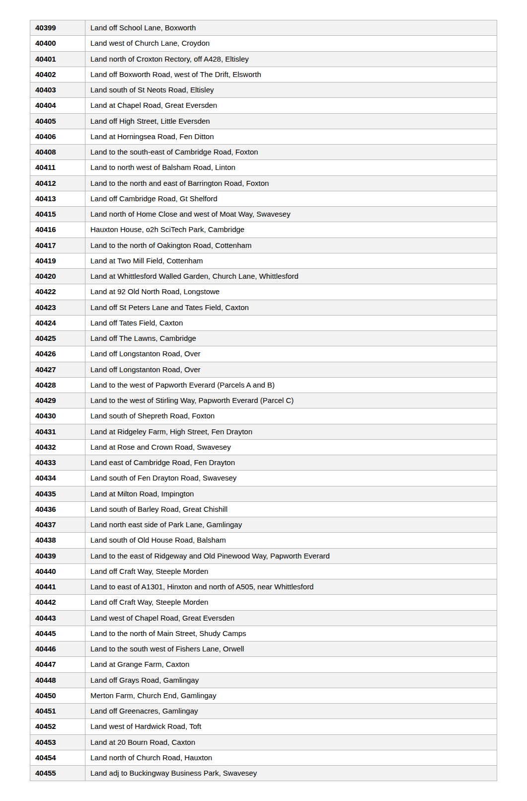| 40399 | Land off School Lane, Boxworth |
| 40400 | Land west of Church Lane, Croydon |
| 40401 | Land north of Croxton Rectory, off A428, Eltisley |
| 40402 | Land off Boxworth Road, west of The Drift, Elsworth |
| 40403 | Land south of St Neots Road, Eltisley |
| 40404 | Land at Chapel Road, Great Eversden |
| 40405 | Land off High Street, Little Eversden |
| 40406 | Land at Horningsea Road, Fen Ditton |
| 40408 | Land to the south-east of Cambridge Road, Foxton |
| 40411 | Land to north west of Balsham Road, Linton |
| 40412 | Land to the north and east of Barrington Road, Foxton |
| 40413 | Land off Cambridge Road, Gt Shelford |
| 40415 | Land north of Home Close and west of Moat Way, Swavesey |
| 40416 | Hauxton House, o2h SciTech Park, Cambridge |
| 40417 | Land to the north of Oakington Road, Cottenham |
| 40419 | Land at Two Mill Field, Cottenham |
| 40420 | Land at Whittlesford Walled Garden, Church Lane, Whittlesford |
| 40422 | Land at 92 Old North Road, Longstowe |
| 40423 | Land off St Peters Lane and Tates Field, Caxton |
| 40424 | Land off Tates Field, Caxton |
| 40425 | Land off The Lawns, Cambridge |
| 40426 | Land off Longstanton Road, Over |
| 40427 | Land off Longstanton Road, Over |
| 40428 | Land to the west of Papworth Everard (Parcels A and B) |
| 40429 | Land to the west of Stirling Way, Papworth Everard (Parcel C) |
| 40430 | Land south of Shepreth Road, Foxton |
| 40431 | Land at Ridgeley Farm, High Street, Fen Drayton |
| 40432 | Land at Rose and Crown Road, Swavesey |
| 40433 | Land east of Cambridge Road, Fen Drayton |
| 40434 | Land south of Fen Drayton Road, Swavesey |
| 40435 | Land at Milton Road, Impington |
| 40436 | Land south of Barley Road, Great Chishill |
| 40437 | Land north east side of Park Lane, Gamlingay |
| 40438 | Land south of Old House Road, Balsham |
| 40439 | Land to the east of Ridgeway and Old Pinewood Way, Papworth Everard |
| 40440 | Land off Craft Way, Steeple Morden |
| 40441 | Land to east of A1301, Hinxton and north of A505, near Whittlesford |
| 40442 | Land off Craft Way, Steeple Morden |
| 40443 | Land west of Chapel Road, Great Eversden |
| 40445 | Land to the north of Main Street, Shudy Camps |
| 40446 | Land to the south west of Fishers Lane, Orwell |
| 40447 | Land at Grange Farm, Caxton |
| 40448 | Land off Grays Road, Gamlingay |
| 40450 | Merton Farm, Church End, Gamlingay |
| 40451 | Land off Greenacres, Gamlingay |
| 40452 | Land west of Hardwick Road, Toft |
| 40453 | Land at 20 Bourn Road, Caxton |
| 40454 | Land north of Church Road, Hauxton |
| 40455 | Land adj to Buckingway Business Park, Swavesey |